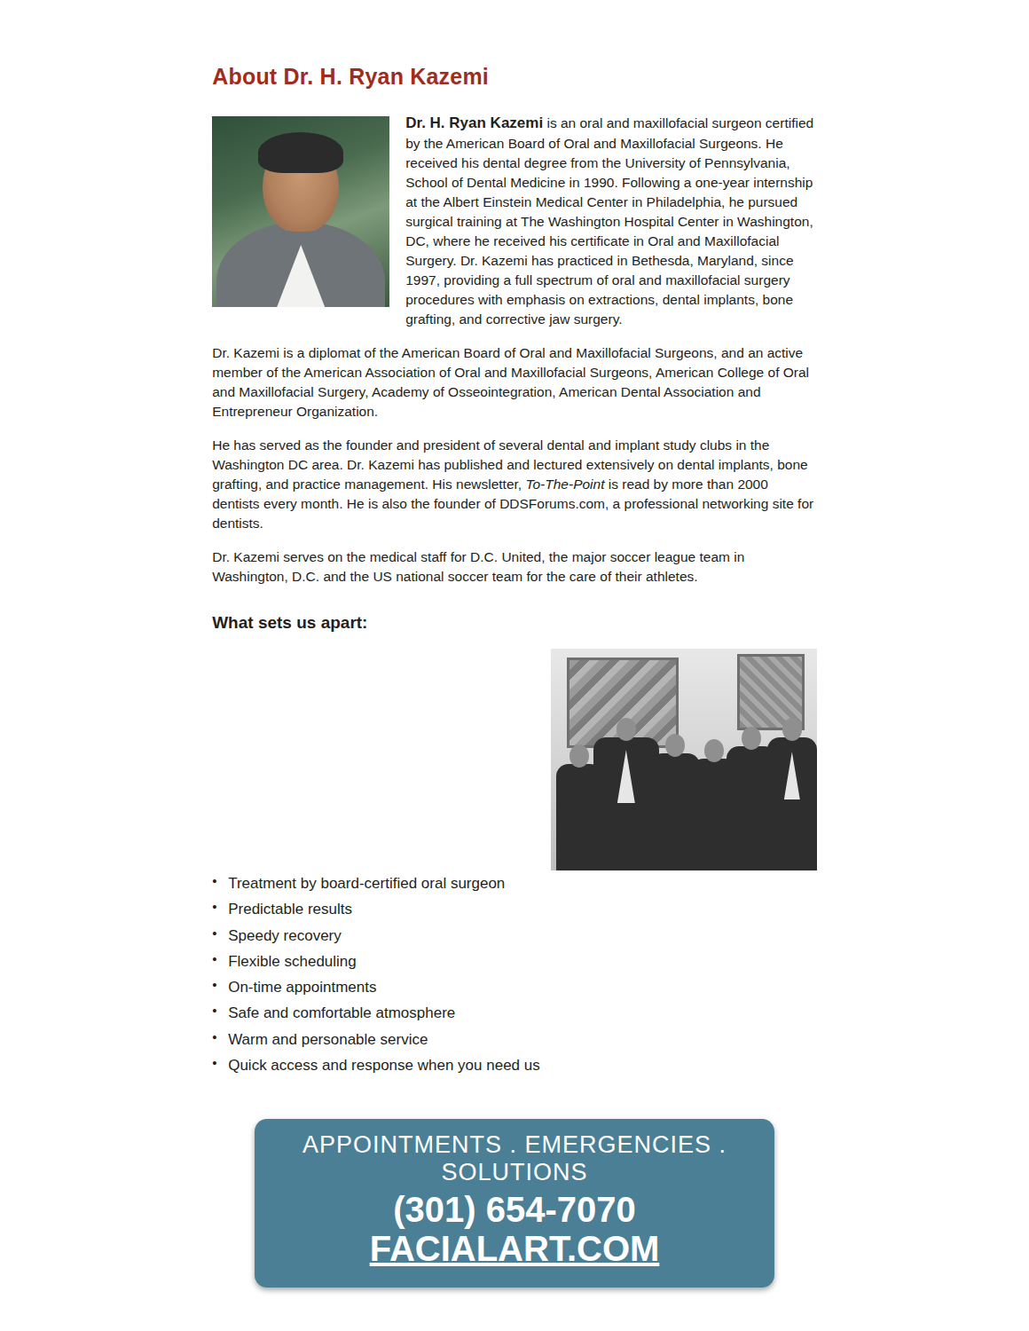About Dr. H. Ryan Kazemi
Dr. H. Ryan Kazemi is an oral and maxillofacial surgeon certified by the American Board of Oral and Maxillofacial Surgeons. He received his dental degree from the University of Pennsylvania, School of Dental Medicine in 1990. Following a one-year internship at the Albert Einstein Medical Center in Philadelphia, he pursued surgical training at The Washington Hospital Center in Washington, DC, where he received his certificate in Oral and Maxillofacial Surgery. Dr. Kazemi has practiced in Bethesda, Maryland, since 1997, providing a full spectrum of oral and maxillofacial surgery procedures with emphasis on extractions, dental implants, bone grafting, and corrective jaw surgery.
Dr. Kazemi is a diplomat of the American Board of Oral and Maxillofacial Surgeons, and an active member of the American Association of Oral and Maxillofacial Surgeons, American College of Oral and Maxillofacial Surgery, Academy of Osseointegration, American Dental Association and Entrepreneur Organization.
He has served as the founder and president of several dental and implant study clubs in the Washington DC area. Dr. Kazemi has published and lectured extensively on dental implants, bone grafting, and practice management. His newsletter, To-The-Point is read by more than 2000 dentists every month. He is also the founder of DDSForums.com, a professional networking site for dentists.
Dr. Kazemi serves on the medical staff for D.C. United, the major soccer league team in Washington, D.C. and the US national soccer team for the care of their athletes.
What sets us apart:
Treatment by board-certified oral surgeon
Predictable results
Speedy recovery
Flexible scheduling
On-time appointments
Safe and comfortable atmosphere
Warm and personable service
Quick access and response when you need us
APPOINTMENTS . EMERGENCIES . SOLUTIONS
(301) 654-7070
FACIALART.COM